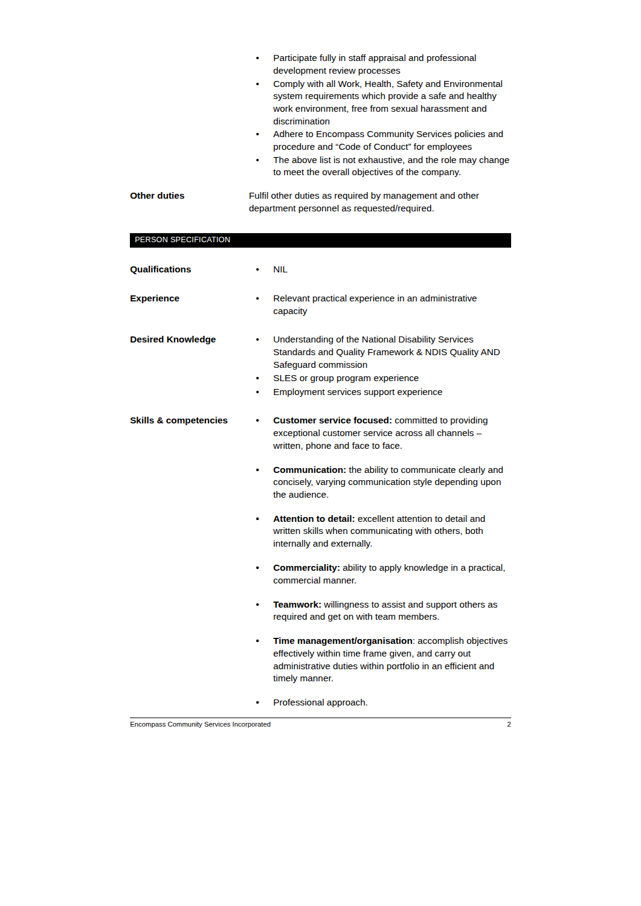Participate fully in staff appraisal and professional development review processes
Comply with all Work, Health, Safety and Environmental system requirements which provide a safe and healthy work environment, free from sexual harassment and discrimination
Adhere to Encompass Community Services policies and procedure and “Code of Conduct” for employees
The above list is not exhaustive, and the role may change to meet the overall objectives of the company.
Other duties
Fulfil other duties as required by management and other department personnel as requested/required.
PERSON SPECIFICATION
Qualifications
NIL
Experience
Relevant practical experience in an administrative capacity
Desired Knowledge
Understanding of the National Disability Services Standards and Quality Framework & NDIS Quality AND Safeguard commission
SLES or group program experience
Employment services support experience
Skills & competencies
Customer service focused: committed to providing exceptional customer service across all channels – written, phone and face to face.
Communication: the ability to communicate clearly and concisely, varying communication style depending upon the audience.
Attention to detail: excellent attention to detail and written skills when communicating with others, both internally and externally.
Commerciality: ability to apply knowledge in a practical, commercial manner.
Teamwork: willingness to assist and support others as required and get on with team members.
Time management/organisation: accomplish objectives effectively within time frame given, and carry out administrative duties within portfolio in an efficient and timely manner.
Professional approach.
Encompass Community Services Incorporated 2